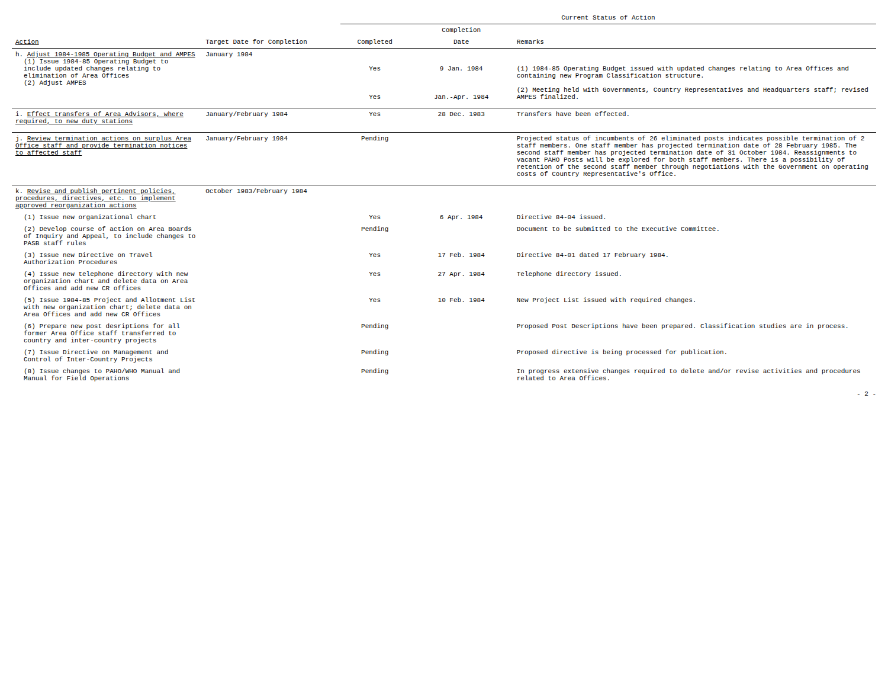| | | Current Status of Action |
| --- | --- | --- |
| | | | Completion | |
| Action | Target Date for Completion | Completed | Date | Remarks |
| h. Adjust 1984-1985 Operating Budget and AMPES (1) Issue 1984-85 Operating Budget to include updated changes relating to elimination of Area Offices (2) Adjust AMPES | January 1984 | Yes Yes | 9 Jan. 1984 Jan.-Apr. 1984 | (1) 1984-85 Operating Budget issued with updated changes relating to Area Offices and containing new Program Classification structure. (2) Meeting held with Governments, Country Representatives and Headquarters staff; revised AMPES finalized. |
| i. Effect transfers of Area Advisors, where required, to new duty stations | January/February 1984 | Yes | 28 Dec. 1983 | Transfers have been effected. |
| j. Review termination actions on surplus Area Office staff and provide termination notices to affected staff | January/February 1984 | Pending | | Projected status of incumbents of 26 eliminated posts indicates possible termination of 2 staff members. One staff member has projected termination date of 28 February 1985. The second staff member has projected termination date of 31 October 1984. Reassignments to vacant PAHO Posts will be explored for both staff members. There is a possibility of retention of the second staff member through negotiations with the Government on operating costs of Country Representative's Office. |
| k. Revise and publish pertinent policies, procedures, directives, etc. to implement approved reorganization actions | October 1983/February 1984 | | | |
| (1) Issue new organizational chart | | Yes | 6 Apr. 1984 | Directive 84-04 issued. |
| (2) Develop course of action on Area Boards of Inquiry and Appeal, to include changes to PASB staff rules | | Pending | | Document to be submitted to the Executive Committee. |
| (3) Issue new Directive on Travel Authorization Procedures | | Yes | 17 Feb. 1984 | Directive 84-01 dated 17 February 1984. |
| (4) Issue new telephone directory with new organization chart and delete data on Area Offices and add new CR offices | | Yes | 27 Apr. 1984 | Telephone directory issued. |
| (5) Issue 1984-85 Project and Allotment List with new organization chart; delete data on Area Offices and add new CR Offices | | Yes | 10 Feb. 1984 | New Project List issued with required changes. |
| (6) Prepare new post desriptions for all former Area Office staff transferred to country and inter-country projects | | Pending | | Proposed Post Descriptions have been prepared. Classification studies are in process. |
| (7) Issue Directive on Management and Control of Inter-Country Projects | | Pending | | Proposed directive is being processed for publication. |
| (8) Issue changes to PAHO/WHO Manual and Manual for Field Operations | | Pending | | In progress extensive changes required to delete and/or revise activities and procedures related to Area Offices. |
- 2 -